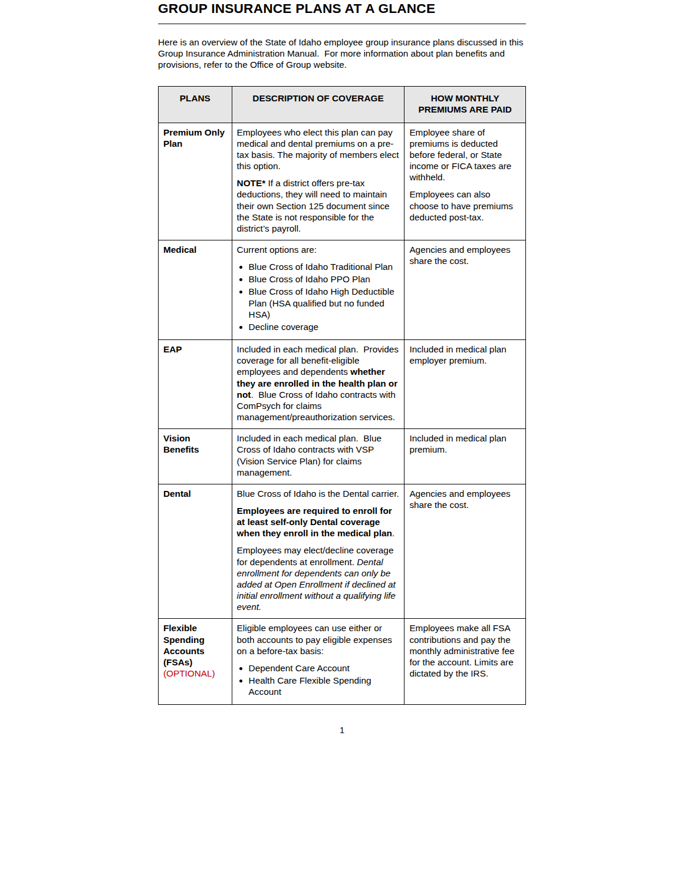GROUP INSURANCE PLANS AT A GLANCE
Here is an overview of the State of Idaho employee group insurance plans discussed in this Group Insurance Administration Manual. For more information about plan benefits and provisions, refer to the Office of Group website.
| PLANS | DESCRIPTION OF COVERAGE | HOW MONTHLY PREMIUMS ARE PAID |
| --- | --- | --- |
| Premium Only Plan | Employees who elect this plan can pay medical and dental premiums on a pre-tax basis. The majority of members elect this option. NOTE* If a district offers pre-tax deductions, they will need to maintain their own Section 125 document since the State is not responsible for the district’s payroll. | Employee share of premiums is deducted before federal, or State income or FICA taxes are withheld. Employees can also choose to have premiums deducted post-tax. |
| Medical | Current options are: Blue Cross of Idaho Traditional Plan Blue Cross of Idaho PPO Plan Blue Cross of Idaho High Deductible Plan (HSA qualified but no funded HSA) Decline coverage | Agencies and employees share the cost. |
| EAP | Included in each medical plan. Provides coverage for all benefit-eligible employees and dependents whether they are enrolled in the health plan or not . Blue Cross of Idaho contracts with ComPsych for claims management/preauthorization services. | Included in medical plan employer premium. |
| Vision Benefits | Included in each medical plan. Blue Cross of Idaho contracts with VSP (Vision Service Plan) for claims management. | Included in medical plan premium. |
| Dental | Blue Cross of Idaho is the Dental carrier. Employees are required to enroll for at least self-only Dental coverage when they enroll in the medical plan . Employees may elect/decline coverage for dependents at enrollment. Dental enrollment for dependents can only be added at Open Enrollment if declined at initial enrollment without a qualifying life event. | Agencies and employees share the cost. |
| Flexible Spending Accounts (FSAs) (OPTIONAL) | Eligible employees can use either or both accounts to pay eligible expenses on a before-tax basis: Dependent Care Account Health Care Flexible Spending Account | Employees make all FSA contributions and pay the monthly administrative fee for the account. Limits are dictated by the IRS. |
1